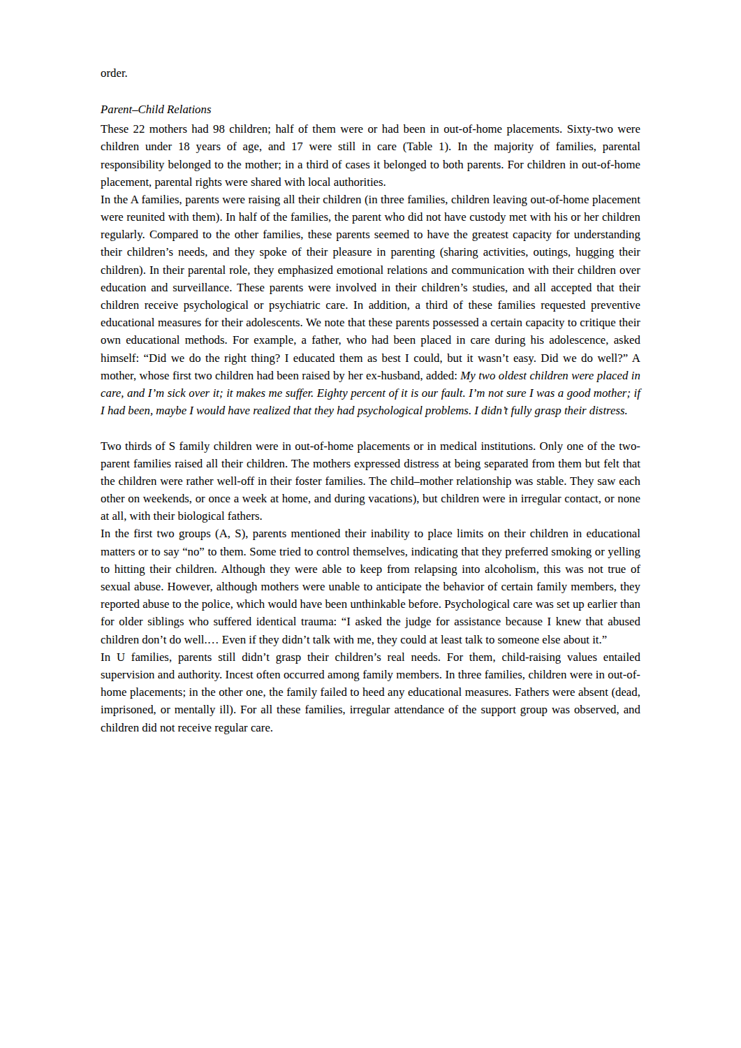order.
Parent–Child Relations
These 22 mothers had 98 children; half of them were or had been in out-of-home placements. Sixty-two were children under 18 years of age, and 17 were still in care (Table 1). In the majority of families, parental responsibility belonged to the mother; in a third of cases it belonged to both parents. For children in out-of-home placement, parental rights were shared with local authorities.
In the A families, parents were raising all their children (in three families, children leaving out-of-home placement were reunited with them). In half of the families, the parent who did not have custody met with his or her children regularly. Compared to the other families, these parents seemed to have the greatest capacity for understanding their children’s needs, and they spoke of their pleasure in parenting (sharing activities, outings, hugging their children). In their parental role, they emphasized emotional relations and communication with their children over education and surveillance. These parents were involved in their children’s studies, and all accepted that their children receive psychological or psychiatric care. In addition, a third of these families requested preventive educational measures for their adolescents. We note that these parents possessed a certain capacity to critique their own educational methods. For example, a father, who had been placed in care during his adolescence, asked himself: “Did we do the right thing? I educated them as best I could, but it wasn’t easy. Did we do well?” A mother, whose first two children had been raised by her ex-husband, added: My two oldest children were placed in care, and I’m sick over it; it makes me suffer. Eighty percent of it is our fault. I’m not sure I was a good mother; if I had been, maybe I would have realized that they had psychological problems. I didn’t fully grasp their distress.
Two thirds of S family children were in out-of-home placements or in medical institutions. Only one of the two-parent families raised all their children. The mothers expressed distress at being separated from them but felt that the children were rather well-off in their foster families. The child–mother relationship was stable. They saw each other on weekends, or once a week at home, and during vacations), but children were in irregular contact, or none at all, with their biological fathers.
In the first two groups (A, S), parents mentioned their inability to place limits on their children in educational matters or to say “no” to them. Some tried to control themselves, indicating that they preferred smoking or yelling to hitting their children. Although they were able to keep from relapsing into alcoholism, this was not true of sexual abuse. However, although mothers were unable to anticipate the behavior of certain family members, they reported abuse to the police, which would have been unthinkable before. Psychological care was set up earlier than for older siblings who suffered identical trauma: “I asked the judge for assistance because I knew that abused children don’t do well.… Even if they didn’t talk with me, they could at least talk to someone else about it.”
In U families, parents still didn’t grasp their children’s real needs. For them, child-raising values entailed supervision and authority. Incest often occurred among family members. In three families, children were in out-of-home placements; in the other one, the family failed to heed any educational measures. Fathers were absent (dead, imprisoned, or mentally ill). For all these families, irregular attendance of the support group was observed, and children did not receive regular care.